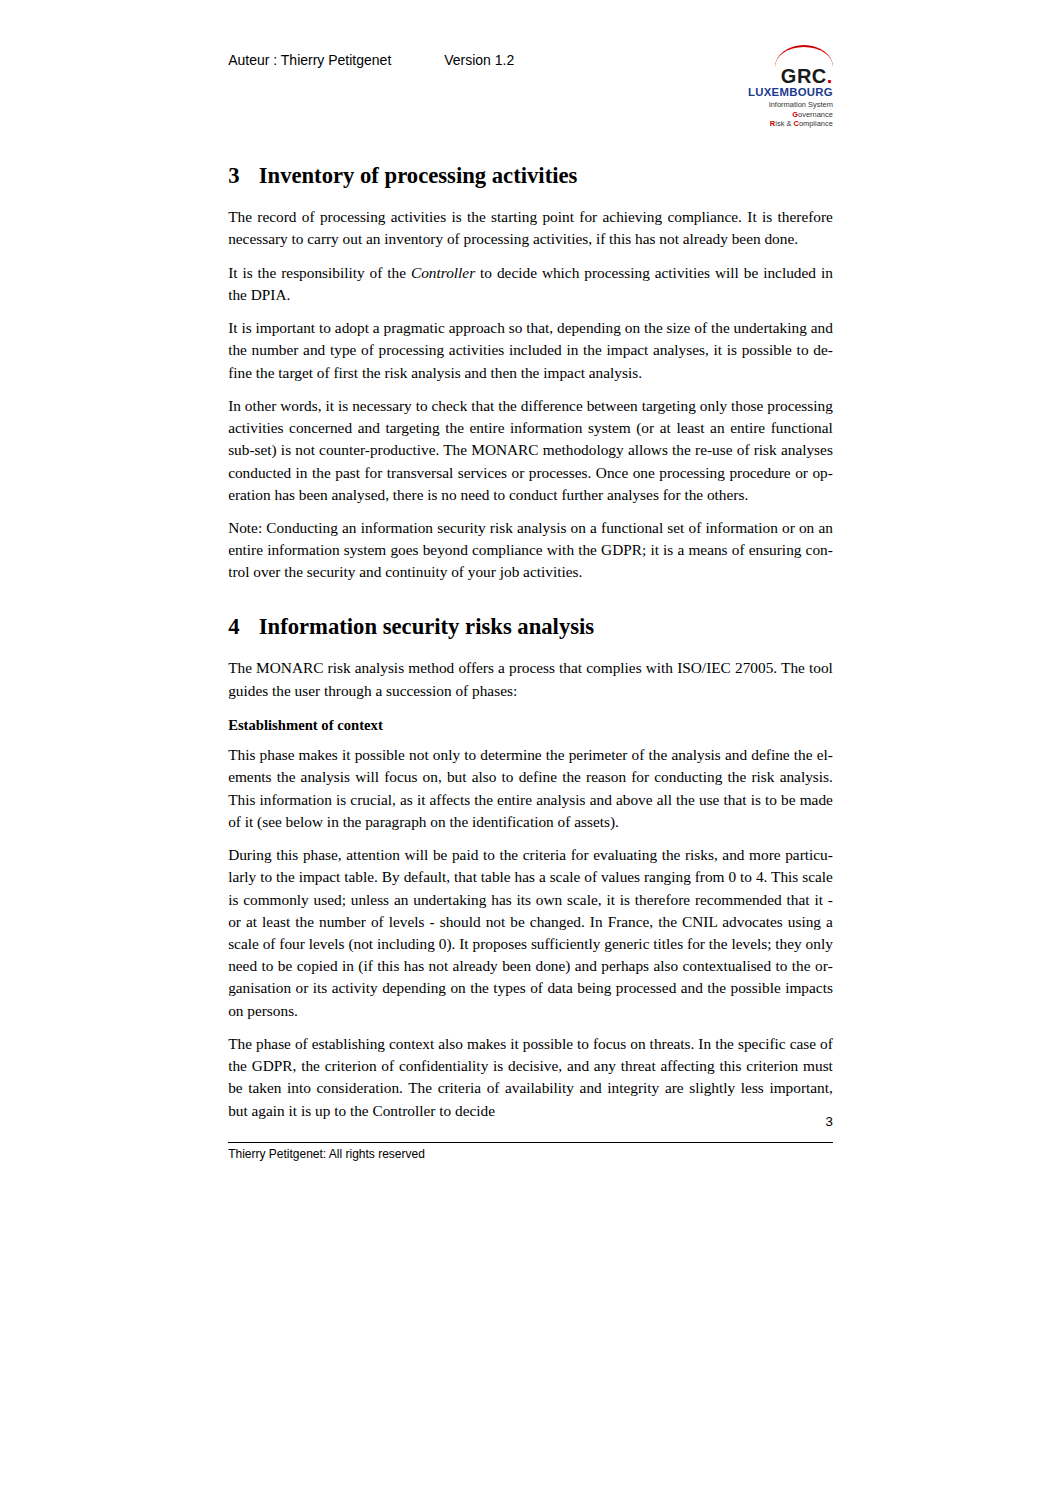Auteur : Thierry Petitgenet Version 1.2
GRC.
LUXEMBOURG
Information System
Governance
Risk & Compliance
3 Inventory of processing activities
The record of processing activities is the starting point for achieving compliance. It is therefore necessary to carry out an inventory of processing activities, if this has not already been done.
It is the responsibility of the Controller to decide which processing activities will be included in the DPIA.
It is important to adopt a pragmatic approach so that, depending on the size of the undertaking and the number and type of processing activities included in the impact analyses, it is possible to define the target of first the risk analysis and then the impact analysis.
In other words, it is necessary to check that the difference between targeting only those processing activities concerned and targeting the entire information system (or at least an entire functional sub-set) is not counter-productive. The MONARC methodology allows the re-use of risk analyses conducted in the past for transversal services or processes. Once one processing procedure or operation has been analysed, there is no need to conduct further analyses for the others.
Note: Conducting an information security risk analysis on a functional set of information or on an entire information system goes beyond compliance with the GDPR; it is a means of ensuring control over the security and continuity of your job activities.
4 Information security risks analysis
The MONARC risk analysis method offers a process that complies with ISO/IEC 27005. The tool guides the user through a succession of phases:
Establishment of context
This phase makes it possible not only to determine the perimeter of the analysis and define the elements the analysis will focus on, but also to define the reason for conducting the risk analysis. This information is crucial, as it affects the entire analysis and above all the use that is to be made of it (see below in the paragraph on the identification of assets).
During this phase, attention will be paid to the criteria for evaluating the risks, and more particularly to the impact table. By default, that table has a scale of values ranging from 0 to 4. This scale is commonly used; unless an undertaking has its own scale, it is therefore recommended that it - or at least the number of levels - should not be changed. In France, the CNIL advocates using a scale of four levels (not including 0). It proposes sufficiently generic titles for the levels; they only need to be copied in (if this has not already been done) and perhaps also contextualised to the organisation or its activity depending on the types of data being processed and the possible impacts on persons.
The phase of establishing context also makes it possible to focus on threats. In the specific case of the GDPR, the criterion of confidentiality is decisive, and any threat affecting this criterion must be taken into consideration. The criteria of availability and integrity are slightly less important, but again it is up to the Controller to decide
3
Thierry Petitgenet: All rights reserved